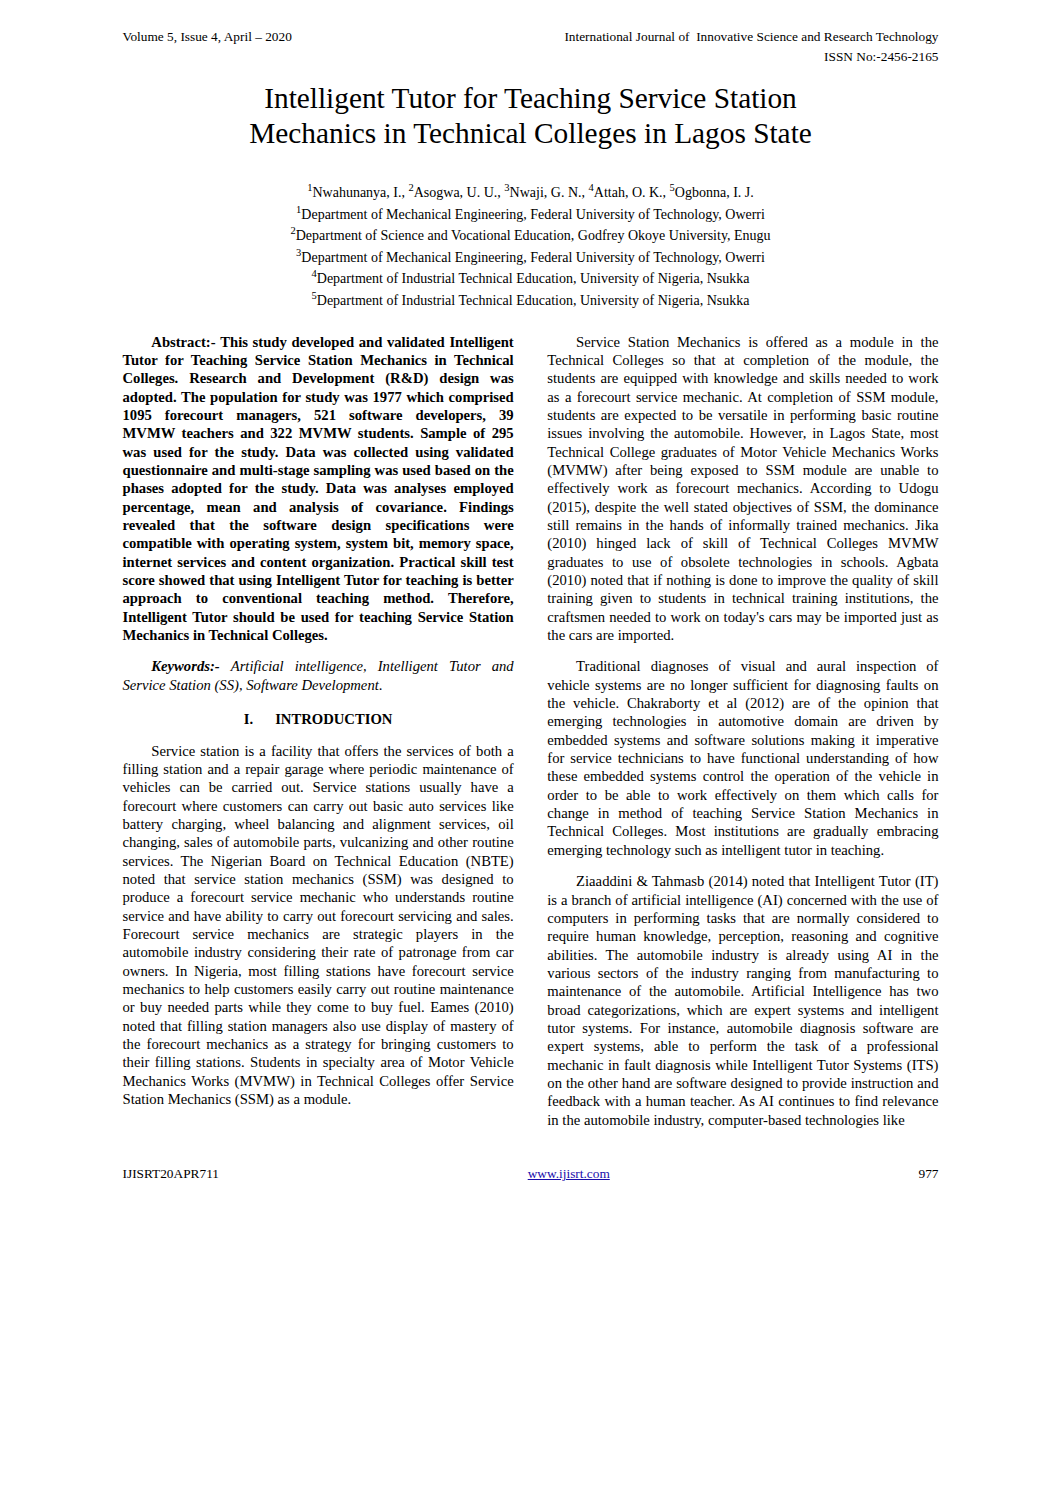Volume 5, Issue 4, April – 2020
International Journal of Innovative Science and Research Technology
ISSN No:-2456-2165
Intelligent Tutor for Teaching Service Station
Mechanics in Technical Colleges in Lagos State
1Nwahunanya, I., 2Asogwa, U. U., 3Nwaji, G. N., 4Attah, O. K., 5Ogbonna, I. J.
1Department of Mechanical Engineering, Federal University of Technology, Owerri
2Department of Science and Vocational Education, Godfrey Okoye University, Enugu
3Department of Mechanical Engineering, Federal University of Technology, Owerri
4Department of Industrial Technical Education, University of Nigeria, Nsukka
5Department of Industrial Technical Education, University of Nigeria, Nsukka
Abstract:- This study developed and validated Intelligent Tutor for Teaching Service Station Mechanics in Technical Colleges. Research and Development (R&D) design was adopted. The population for study was 1977 which comprised 1095 forecourt managers, 521 software developers, 39 MVMW teachers and 322 MVMW students. Sample of 295 was used for the study. Data was collected using validated questionnaire and multi-stage sampling was used based on the phases adopted for the study. Data was analyses employed percentage, mean and analysis of covariance. Findings revealed that the software design specifications were compatible with operating system, system bit, memory space, internet services and content organization. Practical skill test score showed that using Intelligent Tutor for teaching is better approach to conventional teaching method. Therefore, Intelligent Tutor should be used for teaching Service Station Mechanics in Technical Colleges.
Keywords:- Artificial intelligence, Intelligent Tutor and Service Station (SS), Software Development.
I. INTRODUCTION
Service station is a facility that offers the services of both a filling station and a repair garage where periodic maintenance of vehicles can be carried out. Service stations usually have a forecourt where customers can carry out basic auto services like battery charging, wheel balancing and alignment services, oil changing, sales of automobile parts, vulcanizing and other routine services. The Nigerian Board on Technical Education (NBTE) noted that service station mechanics (SSM) was designed to produce a forecourt service mechanic who understands routine service and have ability to carry out forecourt servicing and sales. Forecourt service mechanics are strategic players in the automobile industry considering their rate of patronage from car owners. In Nigeria, most filling stations have forecourt service mechanics to help customers easily carry out routine maintenance or buy needed parts while they come to buy fuel. Eames (2010) noted that filling station managers also use display of mastery of the forecourt mechanics as a strategy for bringing customers to their filling stations. Students in specialty area of Motor Vehicle Mechanics Works (MVMW) in Technical Colleges offer Service Station Mechanics (SSM) as a module.
Service Station Mechanics is offered as a module in the Technical Colleges so that at completion of the module, the students are equipped with knowledge and skills needed to work as a forecourt service mechanic. At completion of SSM module, students are expected to be versatile in performing basic routine issues involving the automobile. However, in Lagos State, most Technical College graduates of Motor Vehicle Mechanics Works (MVMW) after being exposed to SSM module are unable to effectively work as forecourt mechanics. According to Udogu (2015), despite the well stated objectives of SSM, the dominance still remains in the hands of informally trained mechanics. Jika (2010) hinged lack of skill of Technical Colleges MVMW graduates to use of obsolete technologies in schools. Agbata (2010) noted that if nothing is done to improve the quality of skill training given to students in technical training institutions, the craftsmen needed to work on today's cars may be imported just as the cars are imported.
Traditional diagnoses of visual and aural inspection of vehicle systems are no longer sufficient for diagnosing faults on the vehicle. Chakraborty et al (2012) are of the opinion that emerging technologies in automotive domain are driven by embedded systems and software solutions making it imperative for service technicians to have functional understanding of how these embedded systems control the operation of the vehicle in order to be able to work effectively on them which calls for change in method of teaching Service Station Mechanics in Technical Colleges. Most institutions are gradually embracing emerging technology such as intelligent tutor in teaching.
Ziaaddini & Tahmasb (2014) noted that Intelligent Tutor (IT) is a branch of artificial intelligence (AI) concerned with the use of computers in performing tasks that are normally considered to require human knowledge, perception, reasoning and cognitive abilities. The automobile industry is already using AI in the various sectors of the industry ranging from manufacturing to maintenance of the automobile. Artificial Intelligence has two broad categorizations, which are expert systems and intelligent tutor systems. For instance, automobile diagnosis software are expert systems, able to perform the task of a professional mechanic in fault diagnosis while Intelligent Tutor Systems (ITS) on the other hand are software designed to provide instruction and feedback with a human teacher. As AI continues to find relevance in the automobile industry, computer-based technologies like
IJISRT20APR711
www.ijisrt.com
977